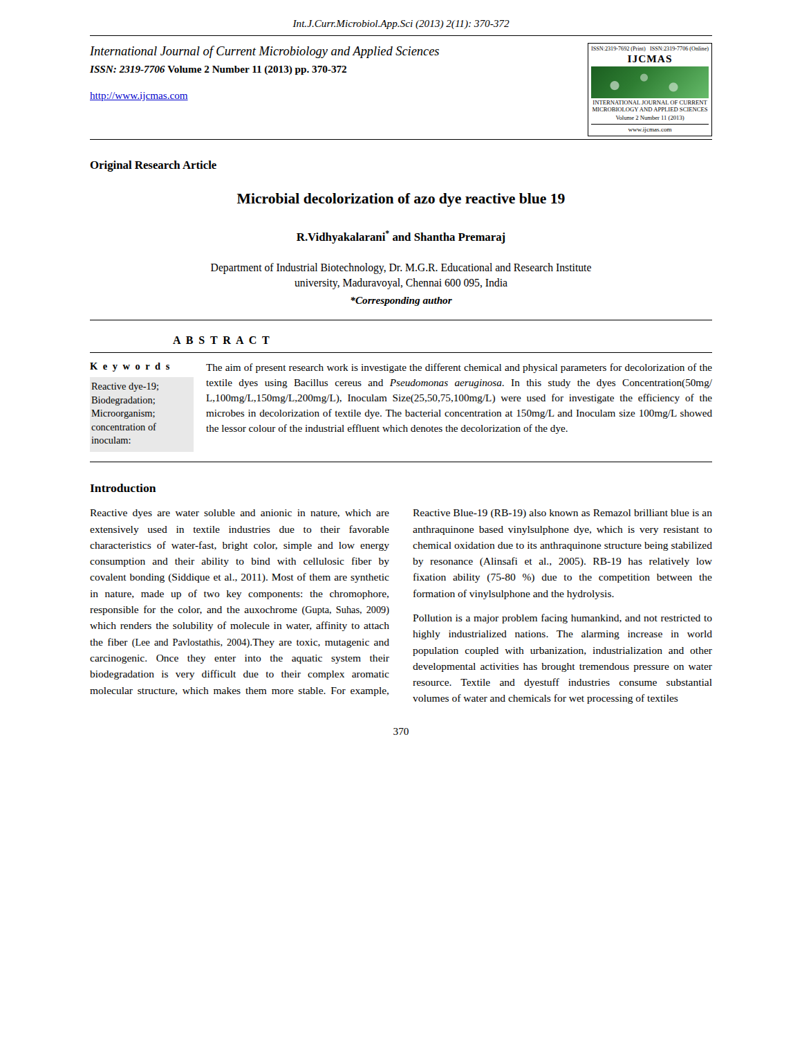Int.J.Curr.Microbiol.App.Sci (2013) 2(11): 370-372
International Journal of Current Microbiology and Applied Sciences
ISSN: 2319-7706 Volume 2 Number 11 (2013) pp. 370-372
http://www.ijcmas.com
ISSN:2319-7692 (Print) ISSN:2319-7706 (Online)
IJCMAS
INTERNATIONAL JOURNAL OF CURRENT MICROBIOLOGY AND APPLIED SCIENCES
Volume 2 Number 11 (2013)
www.ijcmas.com
Original Research Article
Microbial decolorization of azo dye reactive blue 19
R.Vidhyakalarani* and Shantha Premaraj
Department of Industrial Biotechnology, Dr. M.G.R. Educational and Research Institute
university, Maduravoyal, Chennai 600 095, India
*Corresponding author
A B S T R A C T
K e y w o r d s
Reactive dye-19;
Biodegradation;
Microorganism;
concentration of inoculam:
The aim of present research work is investigate the different chemical and physical parameters for decolorization of the textile dyes using Bacillus cereus and Pseudomonas aeruginosa. In this study the dyes Concentration(50mg/ L,100mg/L,150mg/L,200mg/L), Inoculam Size(25,50,75,100mg/L) were used for investigate the efficiency of the microbes in decolorization of textile dye. The bacterial concentration at 150mg/L and Inoculam size 100mg/L showed the lessor colour of the industrial effluent which denotes the decolorization of the dye.
Introduction
Reactive dyes are water soluble and anionic in nature, which are extensively used in textile industries due to their favorable characteristics of water-fast, bright color, simple and low energy consumption and their ability to bind with cellulosic fiber by covalent bonding (Siddique et al., 2011). Most of them are synthetic in nature, made up of two key components: the chromophore, responsible for the color, and the auxochrome (Gupta, Suhas, 2009) which renders the solubility of molecule in water, affinity to attach the fiber (Lee and Pavlostathis, 2004).They are toxic, mutagenic and carcinogenic. Once they enter into the aquatic system their biodegradation is very difficult due to their complex aromatic molecular structure, which makes them more stable. For example, Reactive Blue-19 (RB-19) also known as Remazol brilliant blue is an anthraquinone based vinylsulphone dye, which is very resistant to chemical oxidation due to its anthraquinone structure being stabilized by resonance (Alinsafi et al., 2005). RB-19 has relatively low fixation ability (75-80 %) due to the competition between the formation of vinylsulphone and the hydrolysis.
Pollution is a major problem facing humankind, and not restricted to highly industrialized nations. The alarming increase in world population coupled with urbanization, industrialization and other developmental activities has brought tremendous pressure on water resource. Textile and dyestuff industries consume substantial volumes of water and chemicals for wet processing of textiles
370